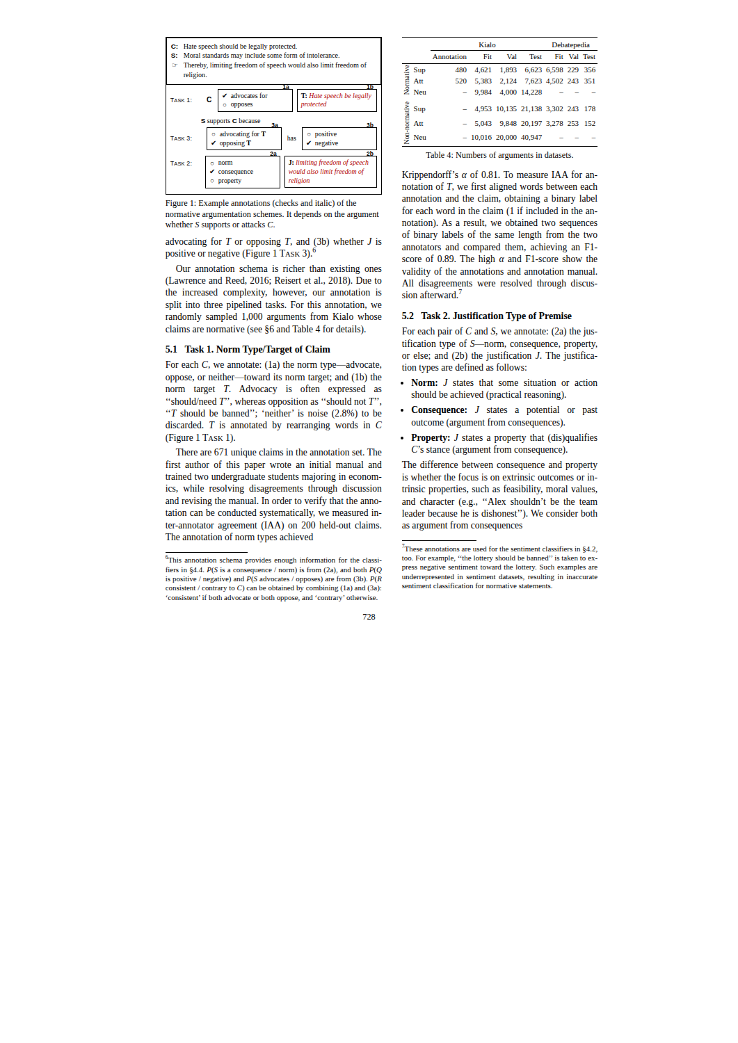C:
Hate speech should be legally protected.
S:
Moral standards may include some form of intolerance.
☞
Thereby, limiting freedom of speech would also limit freedom of religion.
TASK 1:
C
1a
✔advocates for
○opposes
1b
T: Hate speech be legally protected
S supports C because
TASK 3:
3a
○advocating for T
✔opposing T
has
3b
○positive
✔negative
TASK 2:
2a
○norm
✔consequence
○property
2b
J: limiting freedom of speech would also limit freedom of religion
Figure 1: Example annotations (checks and italic) of the normative argumentation schemes. It depends on the argument whether S supports or attacks C.
advocating for T or opposing T, and (3b) whether J is positive or negative (Figure 1 TASK 3).6
Our annotation schema is richer than existing ones (Lawrence and Reed, 2016; Reisert et al., 2018). Due to the increased complexity, however, our annotation is split into three pipelined tasks. For this annotation, we randomly sampled 1,000 arguments from Kialo whose claims are normative (see §6 and Table 4 for details).
5.1 Task 1. Norm Type/Target of Claim
For each C, we annotate: (1a) the norm type—advocate, oppose, or neither—toward its norm target; and (1b) the norm target T. Advocacy is often expressed as ‘‘should/need T’’, whereas opposition as ‘‘should not T’’, ‘‘T should be banned’’; ‘neither’ is noise (2.8%) to be discarded. T is annotated by rearranging words in C (Figure 1 TASK 1).
There are 671 unique claims in the annotation set. The first author of this paper wrote an initial manual and trained two undergraduate students majoring in economics, while resolving disagreements through discussion and revising the manual. In order to verify that the annotation can be conducted systematically, we measured inter-annotator agreement (IAA) on 200 held-out claims. The annotation of norm types achieved
6This annotation schema provides enough information for the classifiers in §4.4. P(S is a consequence / norm) is from (2a), and both P(Q is positive / negative) and P(S advocates / opposes) are from (3b). P(R consistent / contrary to C) can be obtained by combining (1a) and (3a): ‘consistent’ if both advocate or both oppose, and ‘contrary’ otherwise.
| | | Kialo | Debatepedia |
| --- | --- | --- | --- |
| | | Annotation | Fit | Val | Test | Fit | Val | Test |
| Normative | Sup | 480 | 4,621 | 1,893 | 6,623 | 6,598 | 229 | 356 |
| Att | 520 | 5,383 | 2,124 | 7,623 | 4,502 | 243 | 351 |
| Neu | – | 9,984 | 4,000 | 14,228 | – | – | – |
| Non-normative | Sup | – | 4,953 | 10,135 | 21,138 | 3,302 | 243 | 178 |
| Att | – | 5,043 | 9,848 | 20,197 | 3,278 | 253 | 152 |
| Neu | – | 10,016 | 20,000 | 40,947 | – | – | – |
Table 4: Numbers of arguments in datasets.
Krippendorff’s α of 0.81. To measure IAA for annotation of T, we first aligned words between each annotation and the claim, obtaining a binary label for each word in the claim (1 if included in the annotation). As a result, we obtained two sequences of binary labels of the same length from the two annotators and compared them, achieving an F1-score of 0.89. The high α and F1-score show the validity of the annotations and annotation manual. All disagreements were resolved through discussion afterward.7
5.2 Task 2. Justification Type of Premise
For each pair of C and S, we annotate: (2a) the justification type of S—norm, consequence, property, or else; and (2b) the justification J. The justification types are defined as follows:
Norm: J states that some situation or action should be achieved (practical reasoning).
Consequence: J states a potential or past outcome (argument from consequences).
Property: J states a property that (dis)qualifies C’s stance (argument from consequence).
The difference between consequence and property is whether the focus is on extrinsic outcomes or intrinsic properties, such as feasibility, moral values, and character (e.g., ‘‘Alex shouldn’t be the team leader because he is dishonest’’). We consider both as argument from consequences
7These annotations are used for the sentiment classifiers in §4.2, too. For example, ‘‘the lottery should be banned’’ is taken to express negative sentiment toward the lottery. Such examples are underrepresented in sentiment datasets, resulting in inaccurate sentiment classification for normative statements.
728